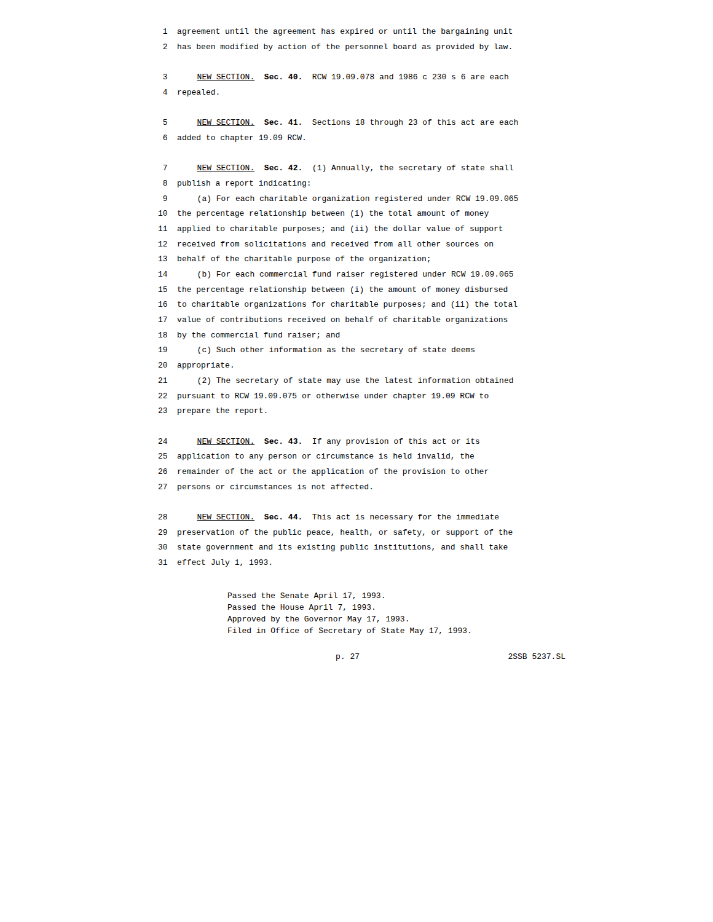1 agreement until the agreement has expired or until the bargaining unit
2 has been modified by action of the personnel board as provided by law.
3 NEW SECTION. Sec. 40. RCW 19.09.078 and 1986 c 230 s 6 are each
4 repealed.
5 NEW SECTION. Sec. 41. Sections 18 through 23 of this act are each
6 added to chapter 19.09 RCW.
7 NEW SECTION. Sec. 42. (1) Annually, the secretary of state shall
8 publish a report indicating:
9 (a) For each charitable organization registered under RCW 19.09.065
10 the percentage relationship between (i) the total amount of money
11 applied to charitable purposes; and (ii) the dollar value of support
12 received from solicitations and received from all other sources on
13 behalf of the charitable purpose of the organization;
14 (b) For each commercial fund raiser registered under RCW 19.09.065
15 the percentage relationship between (i) the amount of money disbursed
16 to charitable organizations for charitable purposes; and (ii) the total
17 value of contributions received on behalf of charitable organizations
18 by the commercial fund raiser; and
19 (c) Such other information as the secretary of state deems
20 appropriate.
21 (2) The secretary of state may use the latest information obtained
22 pursuant to RCW 19.09.075 or otherwise under chapter 19.09 RCW to
23 prepare the report.
24 NEW SECTION. Sec. 43. If any provision of this act or its
25 application to any person or circumstance is held invalid, the
26 remainder of the act or the application of the provision to other
27 persons or circumstances is not affected.
28 NEW SECTION. Sec. 44. This act is necessary for the immediate
29 preservation of the public peace, health, or safety, or support of the
30 state government and its existing public institutions, and shall take
31 effect July 1, 1993.
Passed the Senate April 17, 1993.
Passed the House April 7, 1993.
Approved by the Governor May 17, 1993.
Filed in Office of Secretary of State May 17, 1993.
p. 272SSB 5237.SL